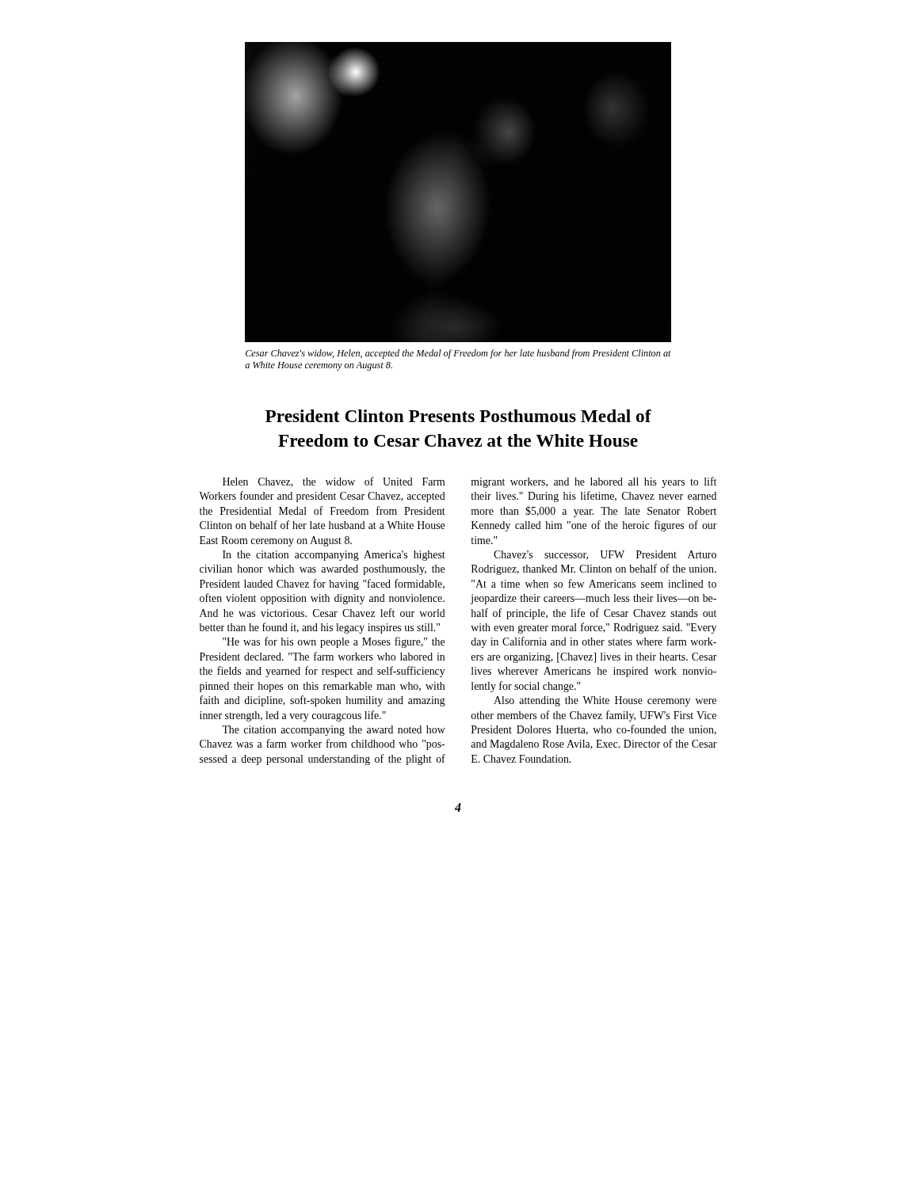Cesar Chavez's widow, Helen, accepted the Medal of Freedom for her late husband from President Clinton at a White House ceremony on August 8.
President Clinton Presents Posthumous Medal of
Freedom to Cesar Chavez at the White House
Helen Chavez, the widow of United Farm Workers founder and president Cesar Chavez, accepted the Presidential Medal of Freedom from President Clinton on behalf of her late husband at a White House East Room ceremony on August 8.
In the citation accompanying America's highest civilian honor which was awarded posthumously, the President lauded Chavez for having "faced formidable, often violent opposition with dignity and nonviolence. And he was victorious. Cesar Chavez left our world better than he found it, and his legacy inspires us still."
"He was for his own people a Moses figure," the President declared. "The farm workers who labored in the fields and yearned for respect and self-sufficiency pinned their hopes on this remarkable man who, with faith and dicipline, soft-spoken humility and amazing inner strength, led a very couragcous life."
The citation accompanying the award noted how Chavez was a farm worker from childhood who "possessed a deep personal understanding of the plight of migrant workers, and he labored all his years to lift their lives." During his lifetime, Chavez never earned more than $5,000 a year. The late Senator Robert Kennedy called him "one of the heroic figures of our time."
Chavez's successor, UFW President Arturo Rodriguez, thanked Mr. Clinton on behalf of the union. "At a time when so few Americans seem inclined to jeopardize their careers—much less their lives—on behalf of principle, the life of Cesar Chavez stands out with even greater moral force," Rodriguez said. "Every day in California and in other states where farm workers are organizing, [Chavez] lives in their hearts. Cesar lives wherever Americans he inspired work nonviolently for social change."
Also attending the White House ceremony were other members of the Chavez family, UFW's First Vice President Dolores Huerta, who co-founded the union, and Magdaleno Rose Avila, Exec. Director of the Cesar E. Chavez Foundation.
4